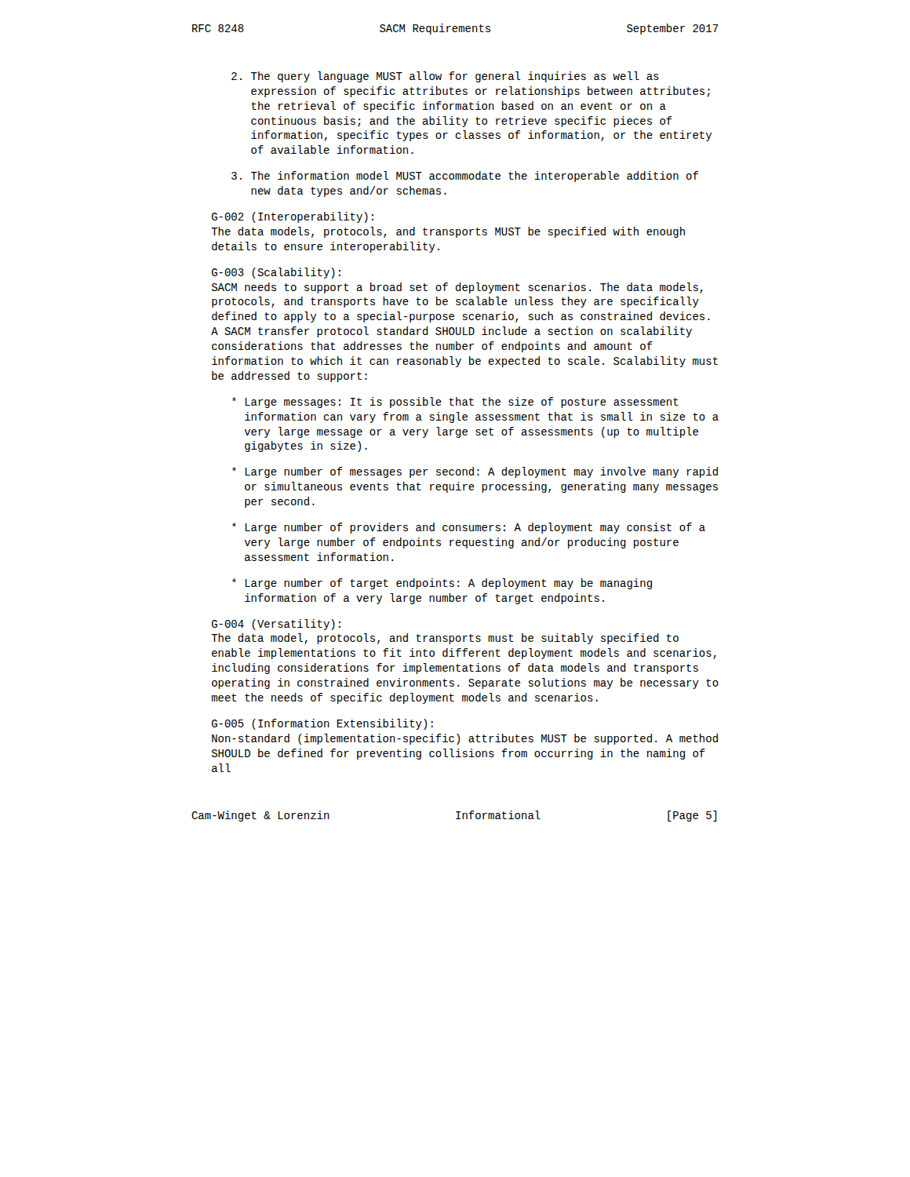RFC 8248 SACM Requirements September 2017
The query language MUST allow for general inquiries as well as expression of specific attributes or relationships between attributes; the retrieval of specific information based on an event or on a continuous basis; and the ability to retrieve specific pieces of information, specific types or classes of information, or the entirety of available information.
The information model MUST accommodate the interoperable addition of new data types and/or schemas.
G-002 (Interoperability):
The data models, protocols, and transports MUST be specified with enough details to ensure interoperability.
G-003 (Scalability):
SACM needs to support a broad set of deployment scenarios. The data models, protocols, and transports have to be scalable unless they are specifically defined to apply to a special-purpose scenario, such as constrained devices. A SACM transfer protocol standard SHOULD include a section on scalability considerations that addresses the number of endpoints and amount of information to which it can reasonably be expected to scale. Scalability must be addressed to support:
Large messages: It is possible that the size of posture assessment information can vary from a single assessment that is small in size to a very large message or a very large set of assessments (up to multiple gigabytes in size).
Large number of messages per second: A deployment may involve many rapid or simultaneous events that require processing, generating many messages per second.
Large number of providers and consumers: A deployment may consist of a very large number of endpoints requesting and/or producing posture assessment information.
Large number of target endpoints: A deployment may be managing information of a very large number of target endpoints.
G-004 (Versatility):
The data model, protocols, and transports must be suitably specified to enable implementations to fit into different deployment models and scenarios, including considerations for implementations of data models and transports operating in constrained environments. Separate solutions may be necessary to meet the needs of specific deployment models and scenarios.
G-005 (Information Extensibility):
Non-standard (implementation-specific) attributes MUST be supported. A method SHOULD be defined for preventing collisions from occurring in the naming of all
Cam-Winget & Lorenzin Informational [Page 5]